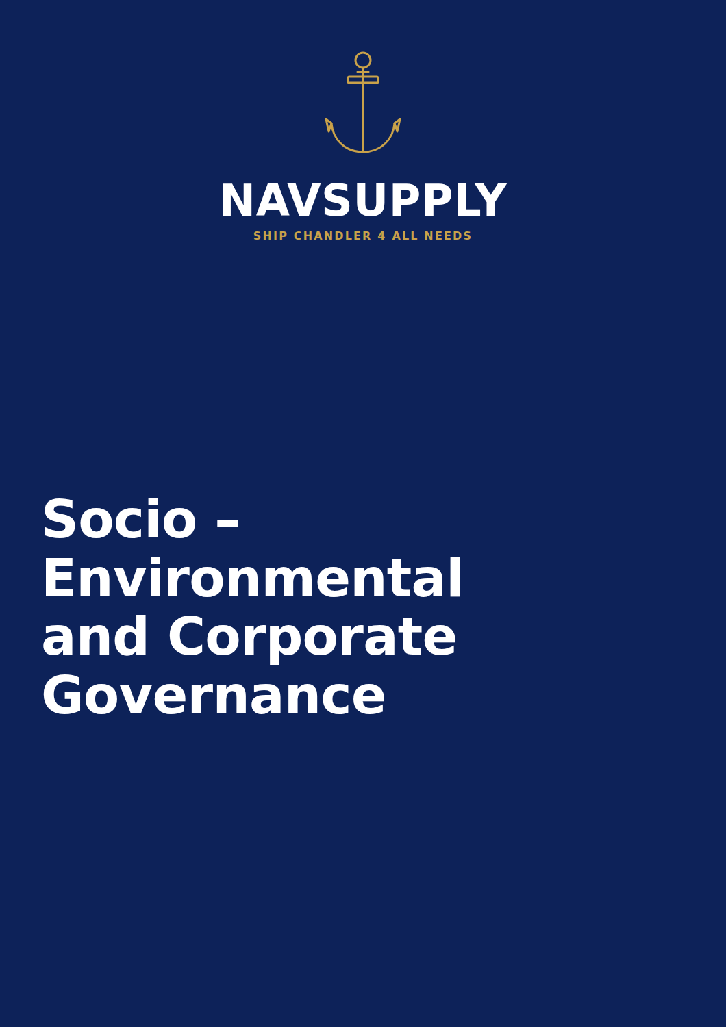NAVSUPPLY
Ship Chandler 4 All Needs
Socio – Environmental and Corporate Governance